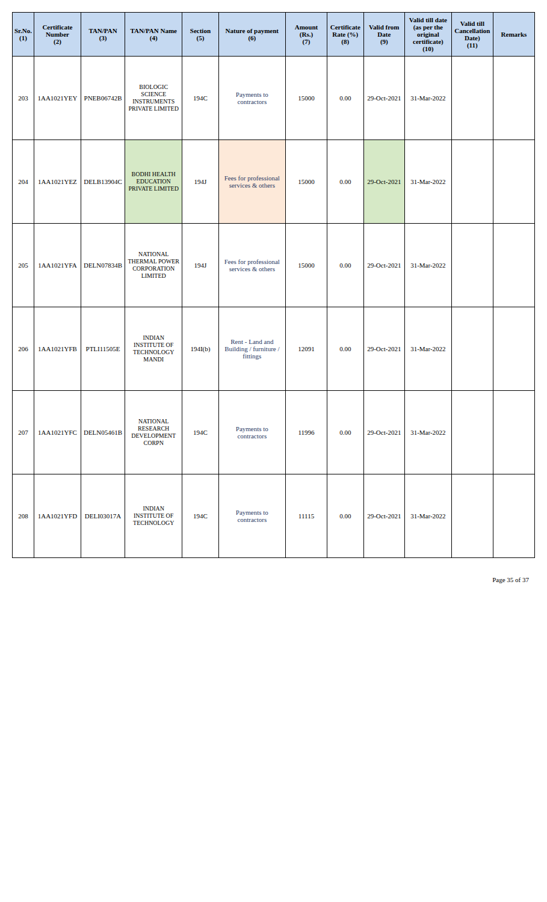| Sr.No. (1) | Certificate Number (2) | TAN/PAN (3) | TAN/PAN Name (4) | Section (5) | Nature of payment (6) | Amount (Rs.) (7) | Certificate Rate (%) (8) | Valid from Date (9) | Valid till date (as per the original certificate) (10) | Valid till Cancellation Date) (11) | Remarks |
| --- | --- | --- | --- | --- | --- | --- | --- | --- | --- | --- | --- |
| 203 | 1AA1021YEY | PNEB06742B | BIOLOGIC SCIENCE INSTRUMENTS PRIVATE LIMITED | 194C | Payments to contractors | 15000 | 0.00 | 29-Oct-2021 | 31-Mar-2022 | | |
| 204 | 1AA1021YEZ | DELB13904C | BODHI HEALTH EDUCATION PRIVATE LIMITED | 194J | Fees for professional services & others | 15000 | 0.00 | 29-Oct-2021 | 31-Mar-2022 | | |
| 205 | 1AA1021YFA | DELN07834B | NATIONAL THERMAL POWER CORPORATION LIMITED | 194J | Fees for professional services & others | 15000 | 0.00 | 29-Oct-2021 | 31-Mar-2022 | | |
| 206 | 1AA1021YFB | PTLI11505E | INDIAN INSTITUTE OF TECHNOLOGY MANDI | 194I(b) | Rent - Land and Building / furniture / fittings | 12091 | 0.00 | 29-Oct-2021 | 31-Mar-2022 | | |
| 207 | 1AA1021YFC | DELN05461B | NATIONAL RESEARCH DEVELOPMENT CORPN | 194C | Payments to contractors | 11996 | 0.00 | 29-Oct-2021 | 31-Mar-2022 | | |
| 208 | 1AA1021YFD | DELI03017A | INDIAN INSTITUTE OF TECHNOLOGY | 194C | Payments to contractors | 11115 | 0.00 | 29-Oct-2021 | 31-Mar-2022 | | |
Page 35 of 37